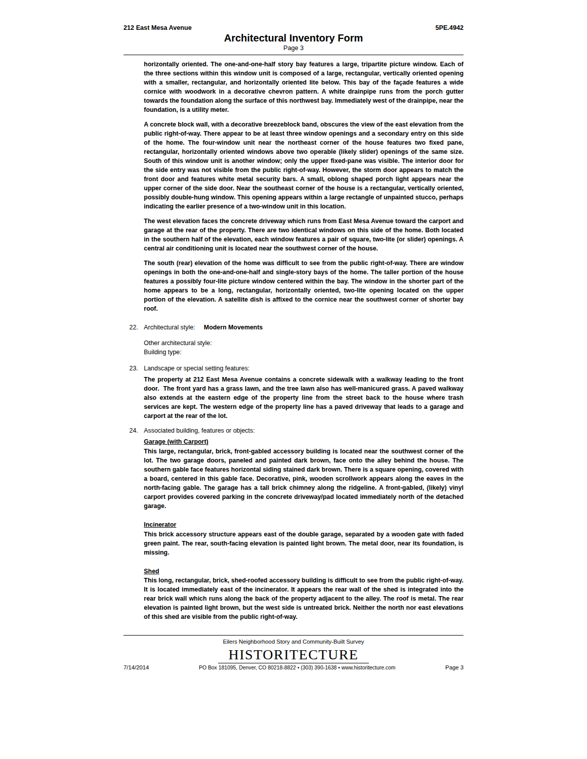212 East Mesa Avenue
5PE.4942
Architectural Inventory Form
Page 3
horizontally oriented. The one-and-one-half story bay features a large, tripartite picture window. Each of the three sections within this window unit is composed of a large, rectangular, vertically oriented opening with a smaller, rectangular, and horizontally oriented lite below. This bay of the façade features a wide cornice with woodwork in a decorative chevron pattern. A white drainpipe runs from the porch gutter towards the foundation along the surface of this northwest bay. Immediately west of the drainpipe, near the foundation, is a utility meter.
A concrete block wall, with a decorative breezeblock band, obscures the view of the east elevation from the public right-of-way. There appear to be at least three window openings and a secondary entry on this side of the home. The four-window unit near the northeast corner of the house features two fixed pane, rectangular, horizontally oriented windows above two operable (likely slider) openings of the same size. South of this window unit is another window; only the upper fixed-pane was visible. The interior door for the side entry was not visible from the public right-of-way. However, the storm door appears to match the front door and features white metal security bars. A small, oblong shaped porch light appears near the upper corner of the side door. Near the southeast corner of the house is a rectangular, vertically oriented, possibly double-hung window. This opening appears within a large rectangle of unpainted stucco, perhaps indicating the earlier presence of a two-window unit in this location.
The west elevation faces the concrete driveway which runs from East Mesa Avenue toward the carport and garage at the rear of the property. There are two identical windows on this side of the home. Both located in the southern half of the elevation, each window features a pair of square, two-lite (or slider) openings. A central air conditioning unit is located near the southwest corner of the house.
The south (rear) elevation of the home was difficult to see from the public right-of-way. There are window openings in both the one-and-one-half and single-story bays of the home. The taller portion of the house features a possibly four-lite picture window centered within the bay. The window in the shorter part of the home appears to be a long, rectangular, horizontally oriented, two-lite opening located on the upper portion of the elevation. A satellite dish is affixed to the cornice near the southwest corner of shorter bay roof.
22.
Architectural style:
Modern Movements
Other architectural style:
Building type:
23.
Landscape or special setting features:
The property at 212 East Mesa Avenue contains a concrete sidewalk with a walkway leading to the front door. The front yard has a grass lawn, and the tree lawn also has well-manicured grass. A paved walkway also extends at the eastern edge of the property line from the street back to the house where trash services are kept. The western edge of the property line has a paved driveway that leads to a garage and carport at the rear of the lot.
24.
Associated building, features or objects:
Garage (with Carport)
This large, rectangular, brick, front-gabled accessory building is located near the southwest corner of the lot. The two garage doors, paneled and painted dark brown, face onto the alley behind the house. The southern gable face features horizontal siding stained dark brown. There is a square opening, covered with a board, centered in this gable face. Decorative, pink, wooden scrollwork appears along the eaves in the north-facing gable. The garage has a tall brick chimney along the ridgeline. A front-gabled, (likely) vinyl carport provides covered parking in the concrete driveway/pad located immediately north of the detached garage.
Incinerator
This brick accessory structure appears east of the double garage, separated by a wooden gate with faded green paint. The rear, south-facing elevation is painted light brown. The metal door, near its foundation, is missing.
Shed
This long, rectangular, brick, shed-roofed accessory building is difficult to see from the public right-of-way. It is located immediately east of the incinerator. It appears the rear wall of the shed is integrated into the rear brick wall which runs along the back of the property adjacent to the alley. The roof is metal. The rear elevation is painted light brown, but the west side is untreated brick. Neither the north nor east elevations of this shed are visible from the public right-of-way.
Eilers Neighborhood Story and Community-Built Survey
HISTORITECTURE
7/14/2014
PO Box 181095, Denver, CO 80218-8822 • (303) 390-1638 • www.historitecture.com
Page 3